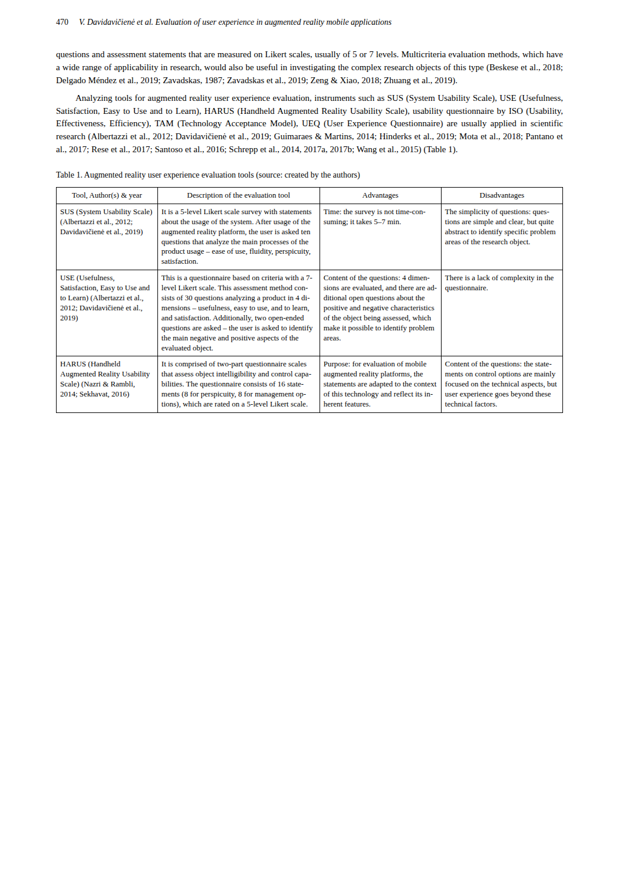470 V. Davidavičienė et al. Evaluation of user experience in augmented reality mobile applications
questions and assessment statements that are measured on Likert scales, usually of 5 or 7 levels. Multicriteria evaluation methods, which have a wide range of applicability in research, would also be useful in investigating the complex research objects of this type (Beskese et al., 2018; Delgado Méndez et al., 2019; Zavadskas, 1987; Zavadskas et al., 2019; Zeng & Xiao, 2018; Zhuang et al., 2019).
Analyzing tools for augmented reality user experience evaluation, instruments such as SUS (System Usability Scale), USE (Usefulness, Satisfaction, Easy to Use and to Learn), HARUS (Handheld Augmented Reality Usability Scale), usability questionnaire by ISO (Usability, Effectiveness, Efficiency), TAM (Technology Acceptance Model), UEQ (User Experience Questionnaire) are usually applied in scientific research (Albertazzi et al., 2012; Davidavičienė et al., 2019; Guimaraes & Martins, 2014; Hinderks et al., 2019; Mota et al., 2018; Pantano et al., 2017; Rese et al., 2017; Santoso et al., 2016; Schrepp et al., 2014, 2017a, 2017b; Wang et al., 2015) (Table 1).
Table 1. Augmented reality user experience evaluation tools (source: created by the authors)
| Tool, Author(s) & year | Description of the evaluation tool | Advantages | Disadvantages |
| --- | --- | --- | --- |
| SUS (System Usability Scale) (Albertazzi et al., 2012; Davidavičienė et al., 2019) | It is a 5-level Likert scale survey with statements about the usage of the system. After usage of the augmented reality platform, the user is asked ten questions that analyze the main processes of the product usage – ease of use, fluidity, perspicuity, satisfaction. | Time: the survey is not time-consuming; it takes 5–7 min. | The simplicity of questions: questions are simple and clear, but quite abstract to identify specific problem areas of the research object. |
| USE (Usefulness, Satisfaction, Easy to Use and to Learn) (Albertazzi et al., 2012; Davidavičienė et al., 2019) | This is a questionnaire based on criteria with a 7-level Likert scale. This assessment method consists of 30 questions analyzing a product in 4 dimensions – usefulness, easy to use, and to learn, and satisfaction. Additionally, two open-ended questions are asked – the user is asked to identify the main negative and positive aspects of the evaluated object. | Content of the questions: 4 dimensions are evaluated, and there are additional open questions about the positive and negative characteristics of the object being assessed, which make it possible to identify problem areas. | There is a lack of complexity in the questionnaire. |
| HARUS (Handheld Augmented Reality Usability Scale) (Nazri & Rambli, 2014; Sekhavat, 2016) | It is comprised of two-part questionnaire scales that assess object intelligibility and control capabilities. The questionnaire consists of 16 statements (8 for perspicuity, 8 for management options), which are rated on a 5-level Likert scale. | Purpose: for evaluation of mobile augmented reality platforms, the statements are adapted to the context of this technology and reflect its inherent features. | Content of the questions: the statements on control options are mainly focused on the technical aspects, but user experience goes beyond these technical factors. |